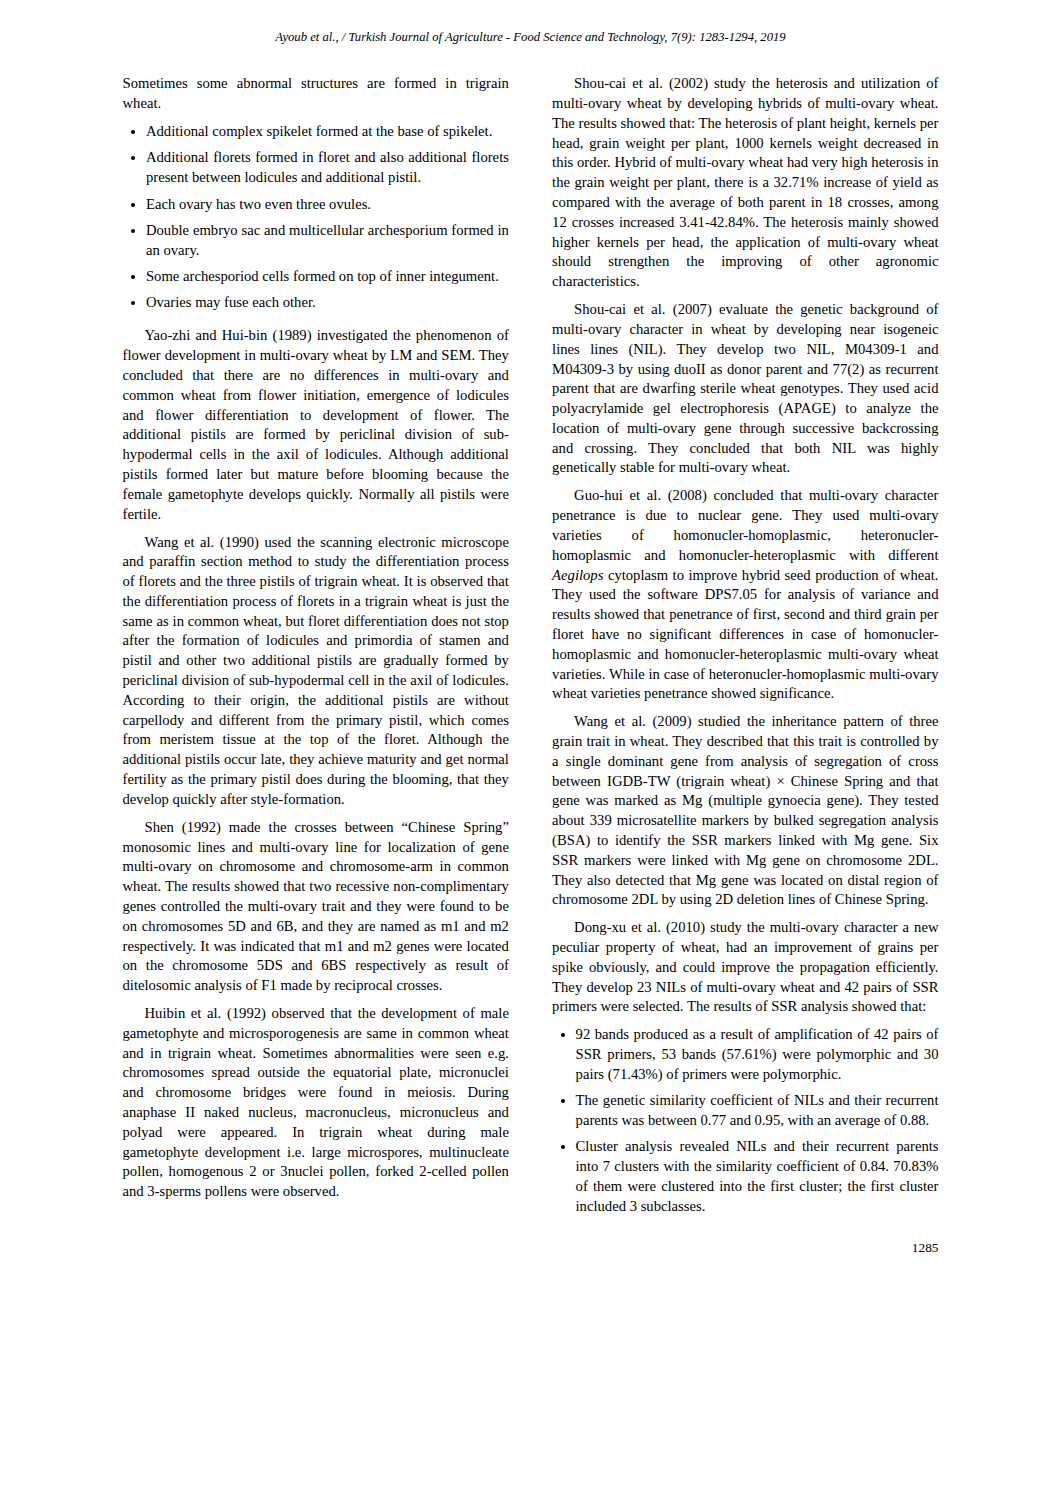Ayoub et al., / Turkish Journal of Agriculture - Food Science and Technology, 7(9): 1283-1294, 2019
Sometimes some abnormal structures are formed in trigrain wheat.
Additional complex spikelet formed at the base of spikelet.
Additional florets formed in floret and also additional florets present between lodicules and additional pistil.
Each ovary has two even three ovules.
Double embryo sac and multicellular archesporium formed in an ovary.
Some archesporiod cells formed on top of inner integument.
Ovaries may fuse each other.
Yao-zhi and Hui-bin (1989) investigated the phenomenon of flower development in multi-ovary wheat by LM and SEM. They concluded that there are no differences in multi-ovary and common wheat from flower initiation, emergence of lodicules and flower differentiation to development of flower. The additional pistils are formed by periclinal division of sub-hypodermal cells in the axil of lodicules. Although additional pistils formed later but mature before blooming because the female gametophyte develops quickly. Normally all pistils were fertile.
Wang et al. (1990) used the scanning electronic microscope and paraffin section method to study the differentiation process of florets and the three pistils of trigrain wheat. It is observed that the differentiation process of florets in a trigrain wheat is just the same as in common wheat, but floret differentiation does not stop after the formation of lodicules and primordia of stamen and pistil and other two additional pistils are gradually formed by periclinal division of sub-hypodermal cell in the axil of lodicules. According to their origin, the additional pistils are without carpellody and different from the primary pistil, which comes from meristem tissue at the top of the floret. Although the additional pistils occur late, they achieve maturity and get normal fertility as the primary pistil does during the blooming, that they develop quickly after style-formation.
Shen (1992) made the crosses between “Chinese Spring” monosomic lines and multi-ovary line for localization of gene multi-ovary on chromosome and chromosome-arm in common wheat. The results showed that two recessive non-complimentary genes controlled the multi-ovary trait and they were found to be on chromosomes 5D and 6B, and they are named as m1 and m2 respectively. It was indicated that m1 and m2 genes were located on the chromosome 5DS and 6BS respectively as result of ditelosomic analysis of F1 made by reciprocal crosses.
Huibin et al. (1992) observed that the development of male gametophyte and microsporogenesis are same in common wheat and in trigrain wheat. Sometimes abnormalities were seen e.g. chromosomes spread outside the equatorial plate, micronuclei and chromosome bridges were found in meiosis. During anaphase II naked nucleus, macronucleus, micronucleus and polyad were appeared. In trigrain wheat during male gametophyte development i.e. large microspores, multinucleate pollen, homogenous 2 or 3nuclei pollen, forked 2-celled pollen and 3-sperms pollens were observed.
Shou-cai et al. (2002) study the heterosis and utilization of multi-ovary wheat by developing hybrids of multi-ovary wheat. The results showed that: The heterosis of plant height, kernels per head, grain weight per plant, 1000 kernels weight decreased in this order. Hybrid of multi-ovary wheat had very high heterosis in the grain weight per plant, there is a 32.71% increase of yield as compared with the average of both parent in 18 crosses, among 12 crosses increased 3.41-42.84%. The heterosis mainly showed higher kernels per head, the application of multi-ovary wheat should strengthen the improving of other agronomic characteristics.
Shou-cai et al. (2007) evaluate the genetic background of multi-ovary character in wheat by developing near isogeneic lines lines (NIL). They develop two NIL, M04309-1 and M04309-3 by using duoII as donor parent and 77(2) as recurrent parent that are dwarfing sterile wheat genotypes. They used acid polyacrylamide gel electrophoresis (APAGE) to analyze the location of multi-ovary gene through successive backcrossing and crossing. They concluded that both NIL was highly genetically stable for multi-ovary wheat.
Guo-hui et al. (2008) concluded that multi-ovary character penetrance is due to nuclear gene. They used multi-ovary varieties of homonucler-homoplasmic, heteronucler-homoplasmic and homonucler-heteroplasmic with different Aegilops cytoplasm to improve hybrid seed production of wheat. They used the software DPS7.05 for analysis of variance and results showed that penetrance of first, second and third grain per floret have no significant differences in case of homonucler-homoplasmic and homonucler-heteroplasmic multi-ovary wheat varieties. While in case of heteronucler-homoplasmic multi-ovary wheat varieties penetrance showed significance.
Wang et al. (2009) studied the inheritance pattern of three grain trait in wheat. They described that this trait is controlled by a single dominant gene from analysis of segregation of cross between IGDB-TW (trigrain wheat) × Chinese Spring and that gene was marked as Mg (multiple gynoecia gene). They tested about 339 microsatellite markers by bulked segregation analysis (BSA) to identify the SSR markers linked with Mg gene. Six SSR markers were linked with Mg gene on chromosome 2DL. They also detected that Mg gene was located on distal region of chromosome 2DL by using 2D deletion lines of Chinese Spring.
Dong-xu et al. (2010) study the multi-ovary character a new peculiar property of wheat, had an improvement of grains per spike obviously, and could improve the propagation efficiently. They develop 23 NILs of multi-ovary wheat and 42 pairs of SSR primers were selected. The results of SSR analysis showed that:
92 bands produced as a result of amplification of 42 pairs of SSR primers, 53 bands (57.61%) were polymorphic and 30 pairs (71.43%) of primers were polymorphic.
The genetic similarity coefficient of NILs and their recurrent parents was between 0.77 and 0.95, with an average of 0.88.
Cluster analysis revealed NILs and their recurrent parents into 7 clusters with the similarity coefficient of 0.84. 70.83% of them were clustered into the first cluster; the first cluster included 3 subclasses.
1285